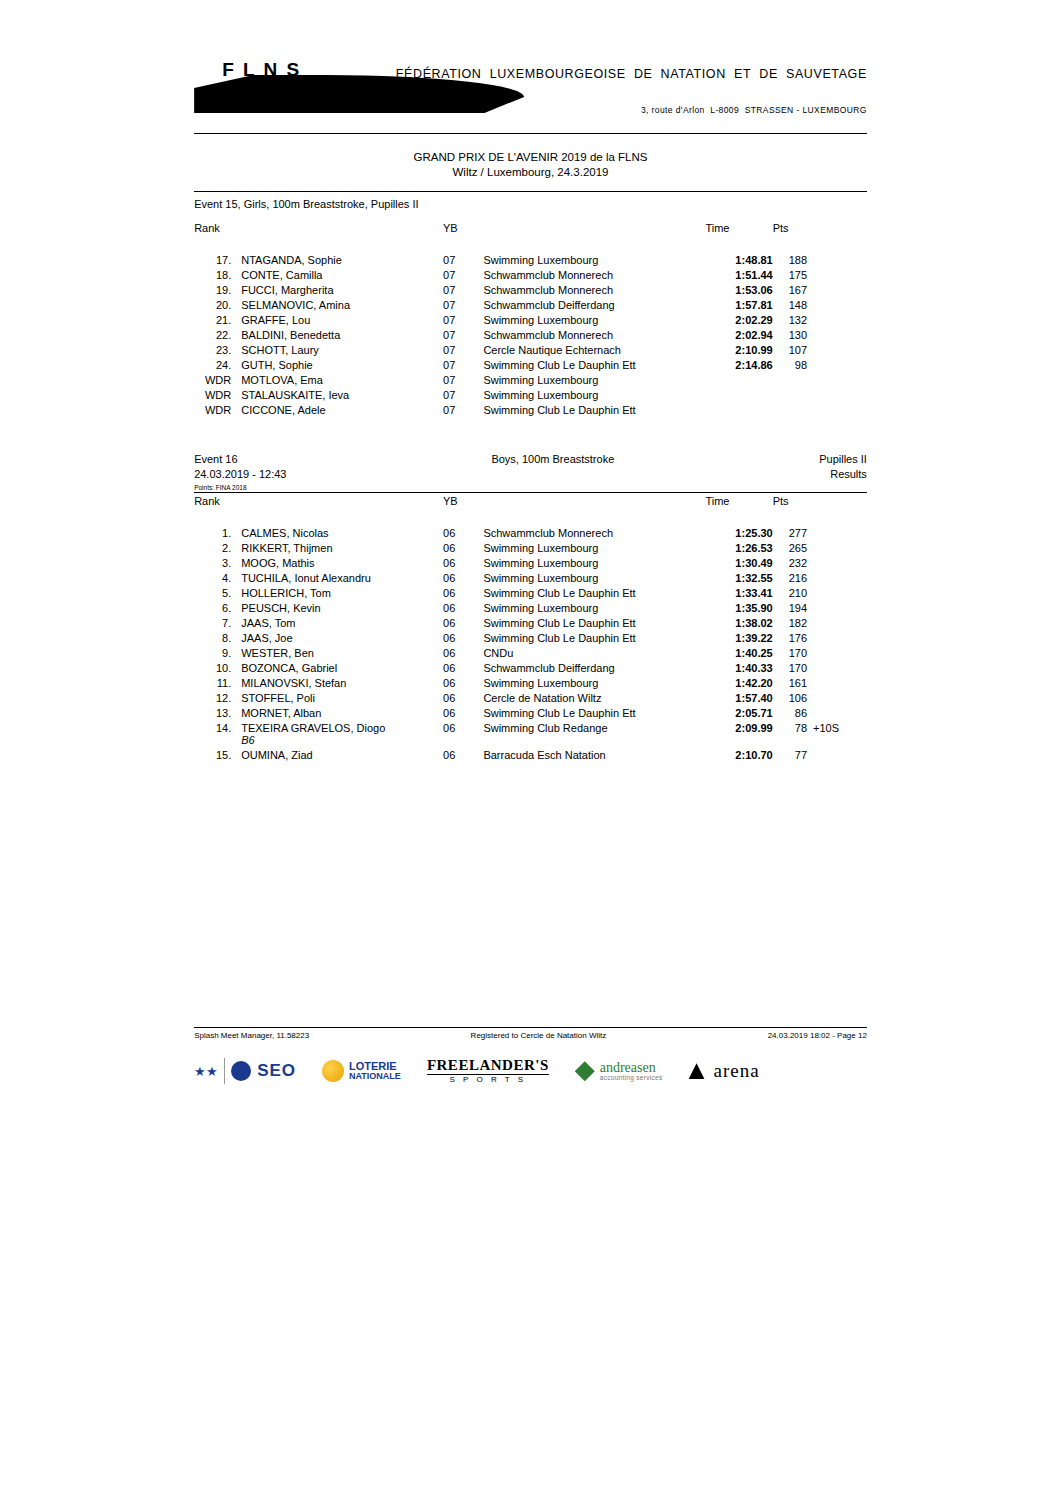F L N S
FÉDÉRATION LUXEMBOURGEOISE DE NATATION ET DE SAUVETAGE
3, route d'Arlon L-8009 STRASSEN - LUXEMBOURG
GRAND PRIX DE L'AVENIR 2019 de la FLNS
Wiltz / Luxembourg, 24.3.2019
Event 15, Girls, 100m Breaststroke, Pupilles II
| Rank | | YB | | Time | Pts | |
| --- | --- | --- | --- | --- | --- | --- |
| 17. | NTAGANDA, Sophie | 07 | Swimming Luxembourg | 1:48.81 | 188 | |
| 18. | CONTE, Camilla | 07 | Schwammclub Monnerech | 1:51.44 | 175 | |
| 19. | FUCCI, Margherita | 07 | Schwammclub Monnerech | 1:53.06 | 167 | |
| 20. | SELMANOVIC, Amina | 07 | Schwammclub Deifferdang | 1:57.81 | 148 | |
| 21. | GRAFFE, Lou | 07 | Swimming Luxembourg | 2:02.29 | 132 | |
| 22. | BALDINI, Benedetta | 07 | Schwammclub Monnerech | 2:02.94 | 130 | |
| 23. | SCHOTT, Laury | 07 | Cercle Nautique Echternach | 2:10.99 | 107 | |
| 24. | GUTH, Sophie | 07 | Swimming Club Le Dauphin Ett | 2:14.86 | 98 | |
| WDR | MOTLOVA, Ema | 07 | Swimming Luxembourg | | | |
| WDR | STALAUSKAITE, Ieva | 07 | Swimming Luxembourg | | | |
| WDR | CICCONE, Adele | 07 | Swimming Club Le Dauphin Ett | | | |
Event 16
24.03.2019 - 12:43
Boys, 100m Breaststroke
Pupilles II
Results
Points: FINA 2018
| Rank | | YB | | Time | Pts | |
| --- | --- | --- | --- | --- | --- | --- |
| 1. | CALMES, Nicolas | 06 | Schwammclub Monnerech | 1:25.30 | 277 | |
| 2. | RIKKERT, Thijmen | 06 | Swimming Luxembourg | 1:26.53 | 265 | |
| 3. | MOOG, Mathis | 06 | Swimming Luxembourg | 1:30.49 | 232 | |
| 4. | TUCHILA, Ionut Alexandru | 06 | Swimming Luxembourg | 1:32.55 | 216 | |
| 5. | HOLLERICH, Tom | 06 | Swimming Club Le Dauphin Ett | 1:33.41 | 210 | |
| 6. | PEUSCH, Kevin | 06 | Swimming Luxembourg | 1:35.90 | 194 | |
| 7. | JAAS, Tom | 06 | Swimming Club Le Dauphin Ett | 1:38.02 | 182 | |
| 8. | JAAS, Joe | 06 | Swimming Club Le Dauphin Ett | 1:39.22 | 176 | |
| 9. | WESTER, Ben | 06 | CNDu | 1:40.25 | 170 | |
| 10. | BOZONCA, Gabriel | 06 | Schwammclub Deifferdang | 1:40.33 | 170 | |
| 11. | MILANOVSKI, Stefan | 06 | Swimming Luxembourg | 1:42.20 | 161 | |
| 12. | STOFFEL, Poli | 06 | Cercle de Natation Wiltz | 1:57.40 | 106 | |
| 13. | MORNET, Alban | 06 | Swimming Club Le Dauphin Ett | 2:05.71 | 86 | |
| 14. | TEXEIRA GRAVELOS, Diogo B6 | 06 | Swimming Club Redange | 2:09.99 | 78 | +10S |
| 15. | OUMINA, Ziad | 06 | Barracuda Esch Natation | 2:10.70 | 77 | |
Splash Meet Manager, 11.58223
Registered to Cercle de Natation Wiltz
24.03.2019 18:02 - Page 12
★★
SEO
LOTERIE NATIONALE
FREELANDER'S
S P O R T S
andreasen
accounting services
arena